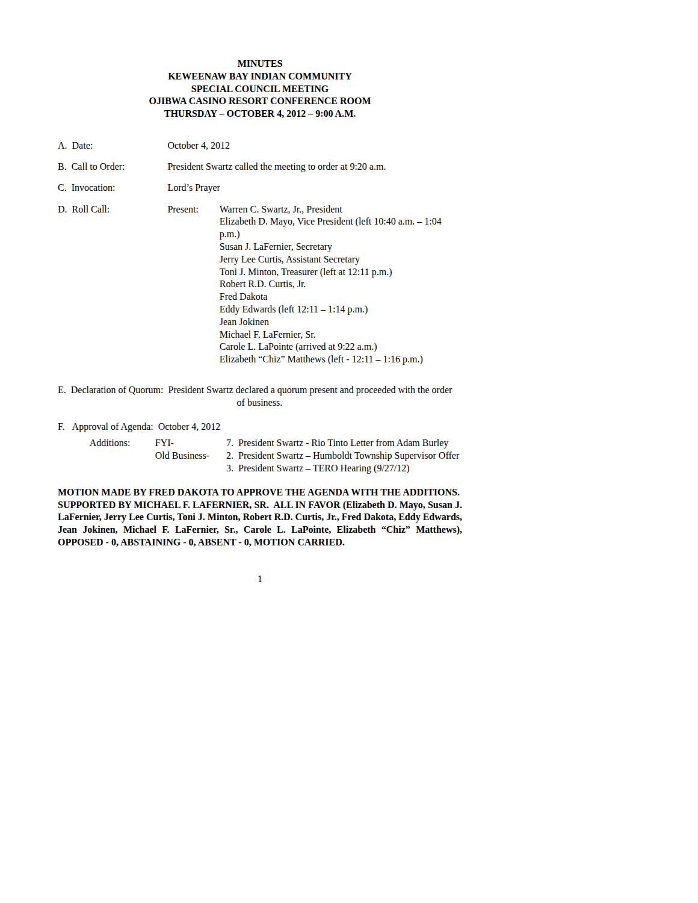MINUTES
KEWEENAW BAY INDIAN COMMUNITY
SPECIAL COUNCIL MEETING
OJIBWA CASINO RESORT CONFERENCE ROOM
THURSDAY – OCTOBER 4, 2012 – 9:00 A.M.
| A. Date: | October 4, 2012 |
| B. Call to Order: | President Swartz called the meeting to order at 9:20 a.m. |
| C. Invocation: | Lord’s Prayer |
| D. Roll Call: | Present: | Warren C. Swartz, Jr., President Elizabeth D. Mayo, Vice President (left 10:40 a.m. – 1:04 p.m.) Susan J. LaFernier, Secretary Jerry Lee Curtis, Assistant Secretary Toni J. Minton, Treasurer (left at 12:11 p.m.) Robert R.D. Curtis, Jr. Fred Dakota Eddy Edwards (left 12:11 – 1:14 p.m.) Jean Jokinen Michael F. LaFernier, Sr. Carole L. LaPointe (arrived at 9:22 a.m.) Elizabeth “Chiz” Matthews (left - 12:11 – 1:16 p.m.) |
E. Declaration of Quorum: President Swartz declared a quorum present and proceeded with the order
of business.
F. Approval of Agenda: October 4, 2012
| Additions: | FYI- | 7. President Swartz - Rio Tinto Letter from Adam Burley |
| | Old Business- | 2. President Swartz – Humboldt Township Supervisor Offer |
| | | 3. President Swartz – TERO Hearing (9/27/12) |
MOTION MADE BY FRED DAKOTA TO APPROVE THE AGENDA WITH THE ADDITIONS. SUPPORTED BY MICHAEL F. LAFERNIER, SR. ALL IN FAVOR (Elizabeth D. Mayo, Susan J. LaFernier, Jerry Lee Curtis, Toni J. Minton, Robert R.D. Curtis, Jr., Fred Dakota, Eddy Edwards, Jean Jokinen, Michael F. LaFernier, Sr., Carole L. LaPointe, Elizabeth “Chiz” Matthews), OPPOSED - 0, ABSTAINING - 0, ABSENT - 0, MOTION CARRIED.
1